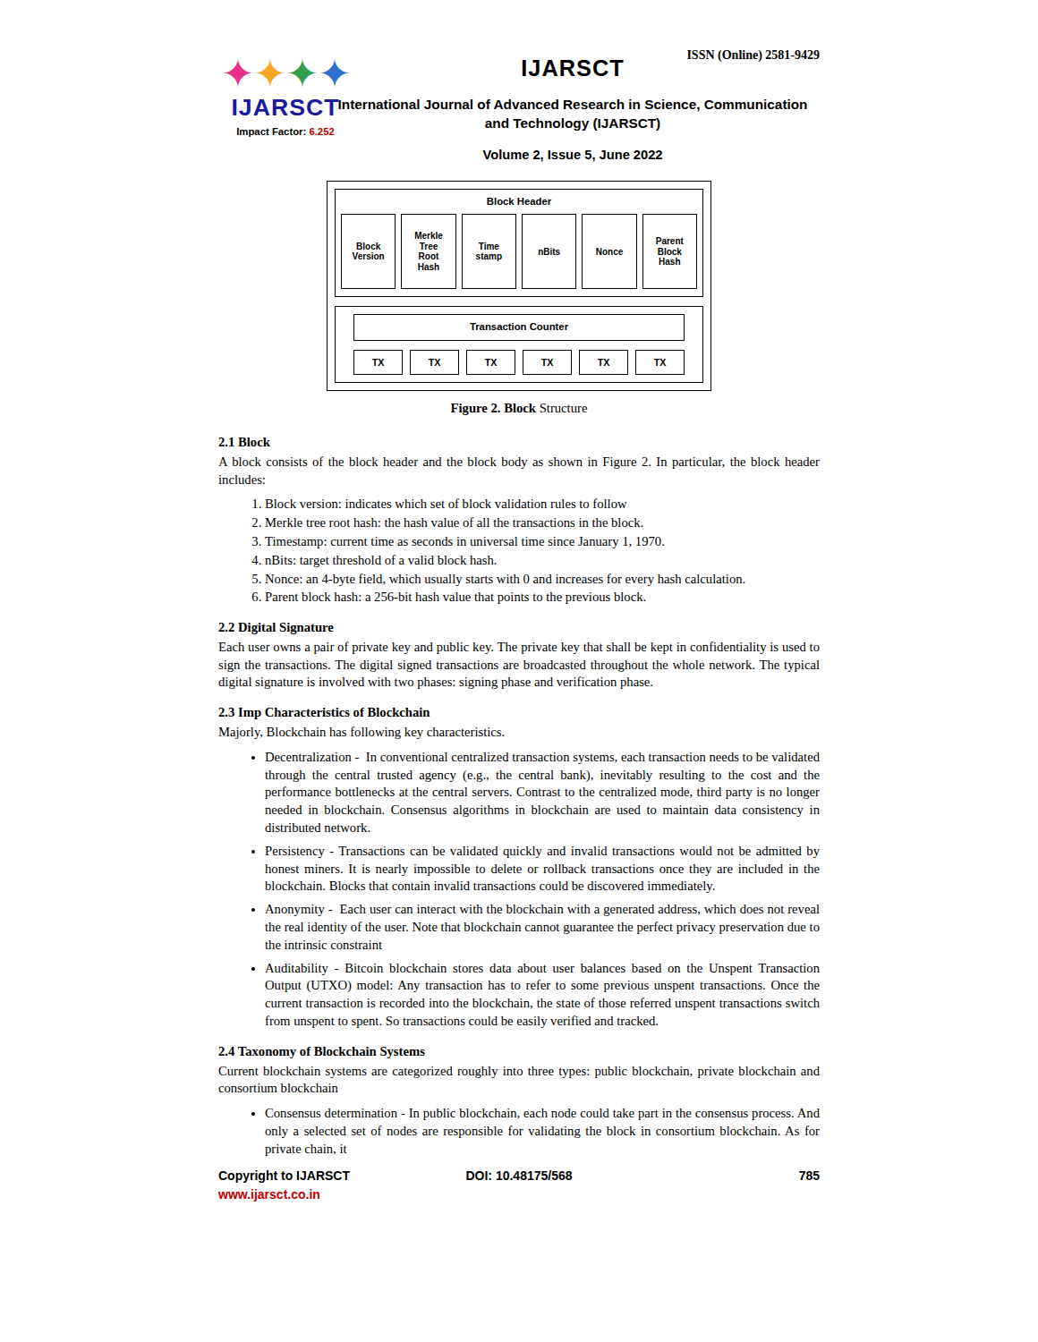ISSN (Online) 2581-9429
✦✦✦✦
IJARSCT
Impact Factor: 6.252
IJARSCT
International Journal of Advanced Research in Science, Communication and Technology (IJARSCT)
Volume 2, Issue 5, June 2022
Block Header
Block
Version
Merkle
Tree
Root
Hash
Time
stamp
nBits
Nonce
Parent
Block
Hash
Transaction Counter
TX
TX
TX
TX
TX
TX
Figure 2. Block Structure
2.1 Block
A block consists of the block header and the block body as shown in Figure 2. In particular, the block header includes:
Block version: indicates which set of block validation rules to follow
Merkle tree root hash: the hash value of all the transactions in the block.
Timestamp: current time as seconds in universal time since January 1, 1970.
nBits: target threshold of a valid block hash.
Nonce: an 4-byte field, which usually starts with 0 and increases for every hash calculation.
Parent block hash: a 256-bit hash value that points to the previous block.
2.2 Digital Signature
Each user owns a pair of private key and public key. The private key that shall be kept in confidentiality is used to sign the transactions. The digital signed transactions are broadcasted throughout the whole network. The typical digital signature is involved with two phases: signing phase and verification phase.
2.3 Imp Characteristics of Blockchain
Majorly, Blockchain has following key characteristics.
Decentralization - In conventional centralized transaction systems, each transaction needs to be validated through the central trusted agency (e.g., the central bank), inevitably resulting to the cost and the performance bottlenecks at the central servers. Contrast to the centralized mode, third party is no longer needed in blockchain. Consensus algorithms in blockchain are used to maintain data consistency in distributed network.
Persistency - Transactions can be validated quickly and invalid transactions would not be admitted by honest miners. It is nearly impossible to delete or rollback transactions once they are included in the blockchain. Blocks that contain invalid transactions could be discovered immediately.
Anonymity - Each user can interact with the blockchain with a generated address, which does not reveal the real identity of the user. Note that blockchain cannot guarantee the perfect privacy preservation due to the intrinsic constraint
Auditability - Bitcoin blockchain stores data about user balances based on the Unspent Transaction Output (UTXO) model: Any transaction has to refer to some previous unspent transactions. Once the current transaction is recorded into the blockchain, the state of those referred unspent transactions switch from unspent to spent. So transactions could be easily verified and tracked.
2.4 Taxonomy of Blockchain Systems
Current blockchain systems are categorized roughly into three types: public blockchain, private blockchain and consortium blockchain
Consensus determination - In public blockchain, each node could take part in the consensus process. And only a selected set of nodes are responsible for validating the block in consortium blockchain. As for private chain, it
Copyright to IJARSCTwww.ijarsct.co.in DOI: 10.48175/568 785